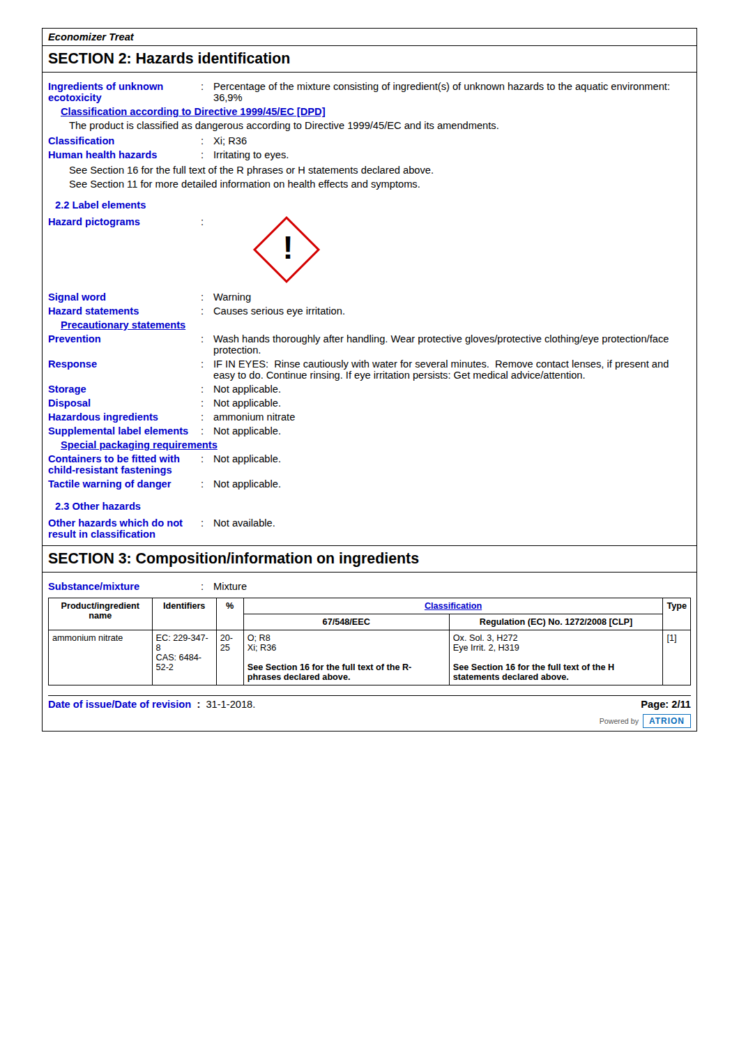Economizer Treat
SECTION 2: Hazards identification
| Ingredients of unknown ecotoxicity | : | Percentage of the mixture consisting of ingredient(s) of unknown hazards to the aquatic environment: 36,9% |
Classification according to Directive 1999/45/EC [DPD]
The product is classified as dangerous according to Directive 1999/45/EC and its amendments.
| Classification | : | Xi; R36 |
| Human health hazards | : | Irritating to eyes. |
See Section 16 for the full text of the R phrases or H statements declared above.
See Section 11 for more detailed information on health effects and symptoms.
2.2 Label elements
| Hazard pictograms | : | ! |
| Signal word | : | Warning |
| Hazard statements | : | Causes serious eye irritation. |
Precautionary statements
| Prevention | : | Wash hands thoroughly after handling. Wear protective gloves/protective clothing/eye protection/face protection. |
| Response | : | IF IN EYES: Rinse cautiously with water for several minutes. Remove contact lenses, if present and easy to do. Continue rinsing. If eye irritation persists: Get medical advice/attention. |
| Storage | : | Not applicable. |
| Disposal | : | Not applicable. |
| Hazardous ingredients | : | ammonium nitrate |
| Supplemental label elements | : | Not applicable. |
Special packaging requirements
| Containers to be fitted with child-resistant fastenings | : | Not applicable. |
| Tactile warning of danger | : | Not applicable. |
2.3 Other hazards
| Other hazards which do not result in classification | : | Not available. |
SECTION 3: Composition/information on ingredients
| Substance/mixture | : | Mixture |
| Product/ingredient name | Identifiers | % | Classification | Type |
| --- | --- | --- | --- | --- |
| 67/548/EEC | Regulation (EC) No. 1272/2008 [CLP] |
| ammonium nitrate | EC: 229-347-8 CAS: 6484-52-2 | 20-25 | O; R8 Xi; R36 See Section 16 for the full text of the R-phrases declared above. | Ox. Sol. 3, H272 Eye Irrit. 2, H319 See Section 16 for the full text of the H statements declared above. | [1] |
Date of issue/Date of revision : 31-1-2018. Page: 2/11
Powered by ATRION